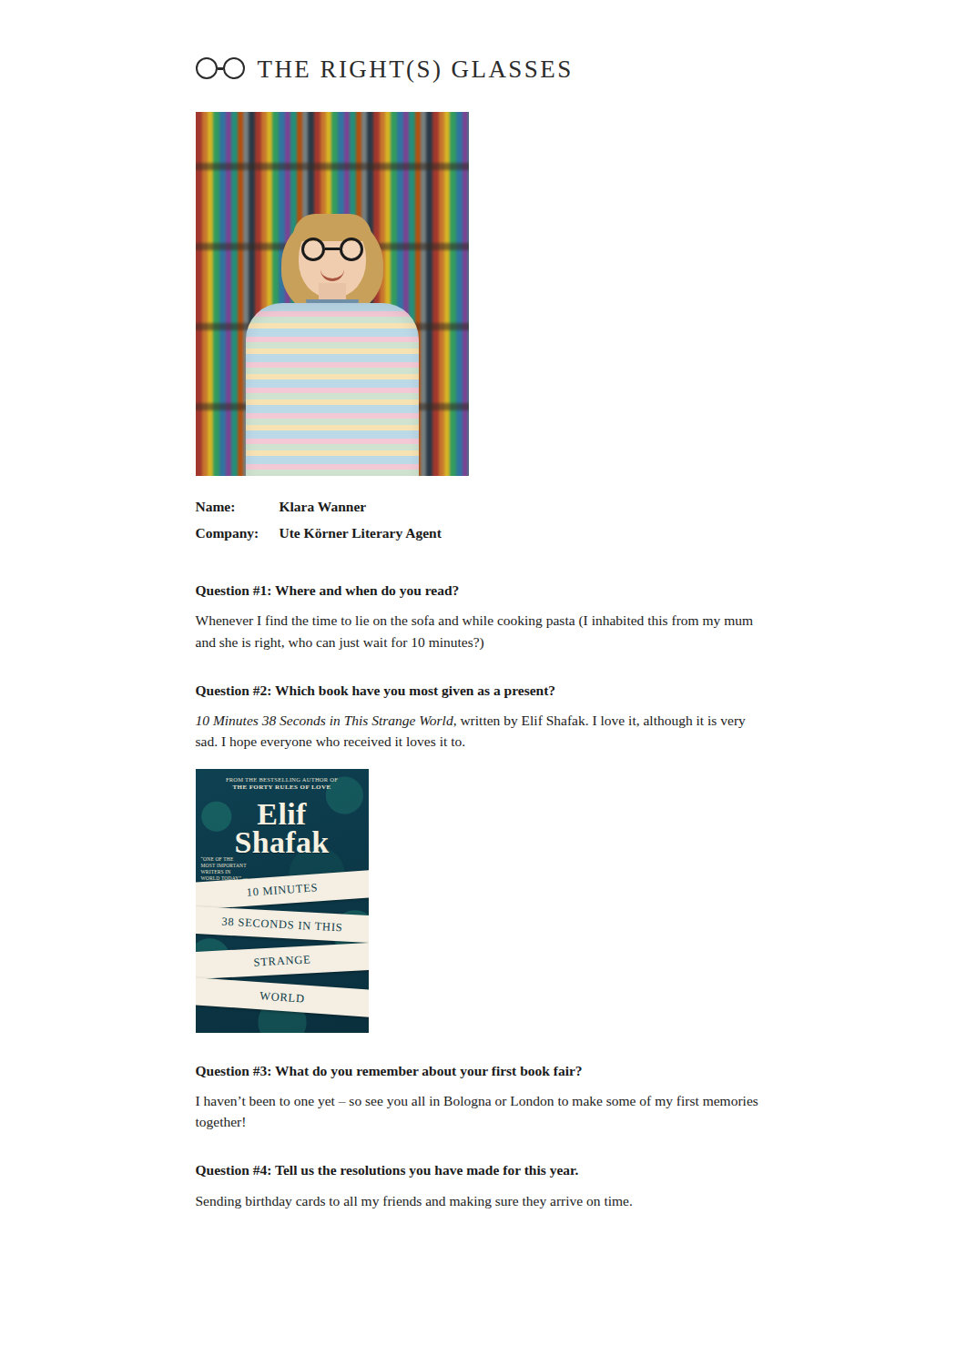The Right(s) Glasses
Name: Klara Wanner
Company: Ute Körner Literary Agent
Question #1: Where and when do you read?
Whenever I find the time to lie on the sofa and while cooking pasta (I inhabited this from my mum and she is right, who can just wait for 10 minutes?)
Question #2: Which book have you most given as a present?
10 Minutes 38 Seconds in This Strange World, written by Elif Shafak. I love it, although it is very sad. I hope everyone who received it loves it to.
From the bestselling author of The Forty Rules of Love
Elif Shafak
“One of the most important writers in world today” — Independent
10 Minutes
38 Seconds in this
Strange
World
Question #3: What do you remember about your first book fair?
I haven’t been to one yet – so see you all in Bologna or London to make some of my first memories together!
Question #4: Tell us the resolutions you have made for this year.
Sending birthday cards to all my friends and making sure they arrive on time.